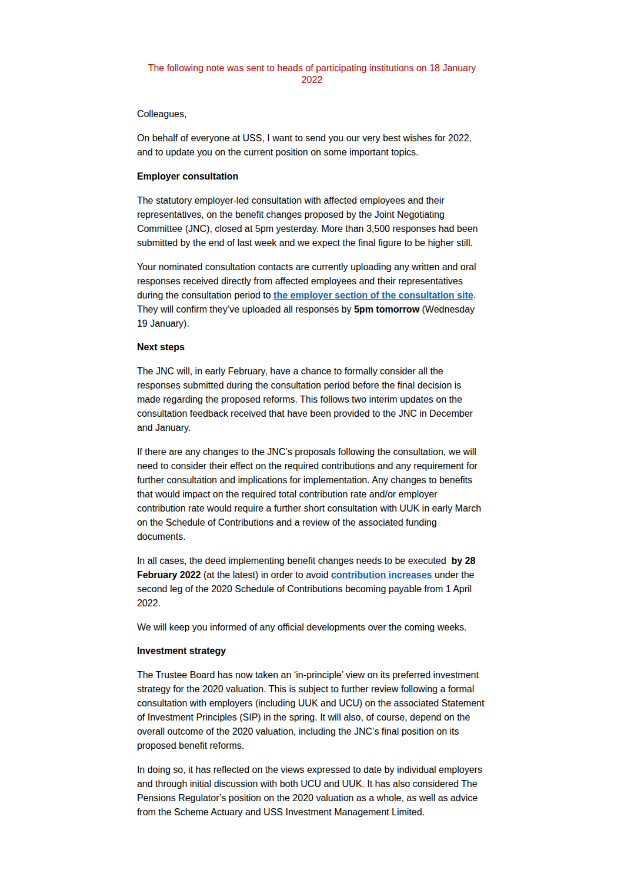The following note was sent to heads of participating institutions on 18 January 2022
Colleagues,
On behalf of everyone at USS, I want to send you our very best wishes for 2022, and to update you on the current position on some important topics.
Employer consultation
The statutory employer-led consultation with affected employees and their representatives, on the benefit changes proposed by the Joint Negotiating Committee (JNC), closed at 5pm yesterday. More than 3,500 responses had been submitted by the end of last week and we expect the final figure to be higher still.
Your nominated consultation contacts are currently uploading any written and oral responses received directly from affected employees and their representatives during the consultation period to the employer section of the consultation site. They will confirm they’ve uploaded all responses by 5pm tomorrow (Wednesday 19 January).
Next steps
The JNC will, in early February, have a chance to formally consider all the responses submitted during the consultation period before the final decision is made regarding the proposed reforms. This follows two interim updates on the consultation feedback received that have been provided to the JNC in December and January.
If there are any changes to the JNC’s proposals following the consultation, we will need to consider their effect on the required contributions and any requirement for further consultation and implications for implementation. Any changes to benefits that would impact on the required total contribution rate and/or employer contribution rate would require a further short consultation with UUK in early March on the Schedule of Contributions and a review of the associated funding documents.
In all cases, the deed implementing benefit changes needs to be executed by 28 February 2022 (at the latest) in order to avoid contribution increases under the second leg of the 2020 Schedule of Contributions becoming payable from 1 April 2022.
We will keep you informed of any official developments over the coming weeks.
Investment strategy
The Trustee Board has now taken an ‘in-principle’ view on its preferred investment strategy for the 2020 valuation. This is subject to further review following a formal consultation with employers (including UUK and UCU) on the associated Statement of Investment Principles (SIP) in the spring. It will also, of course, depend on the overall outcome of the 2020 valuation, including the JNC’s final position on its proposed benefit reforms.
In doing so, it has reflected on the views expressed to date by individual employers and through initial discussion with both UCU and UUK. It has also considered The Pensions Regulator’s position on the 2020 valuation as a whole, as well as advice from the Scheme Actuary and USS Investment Management Limited.